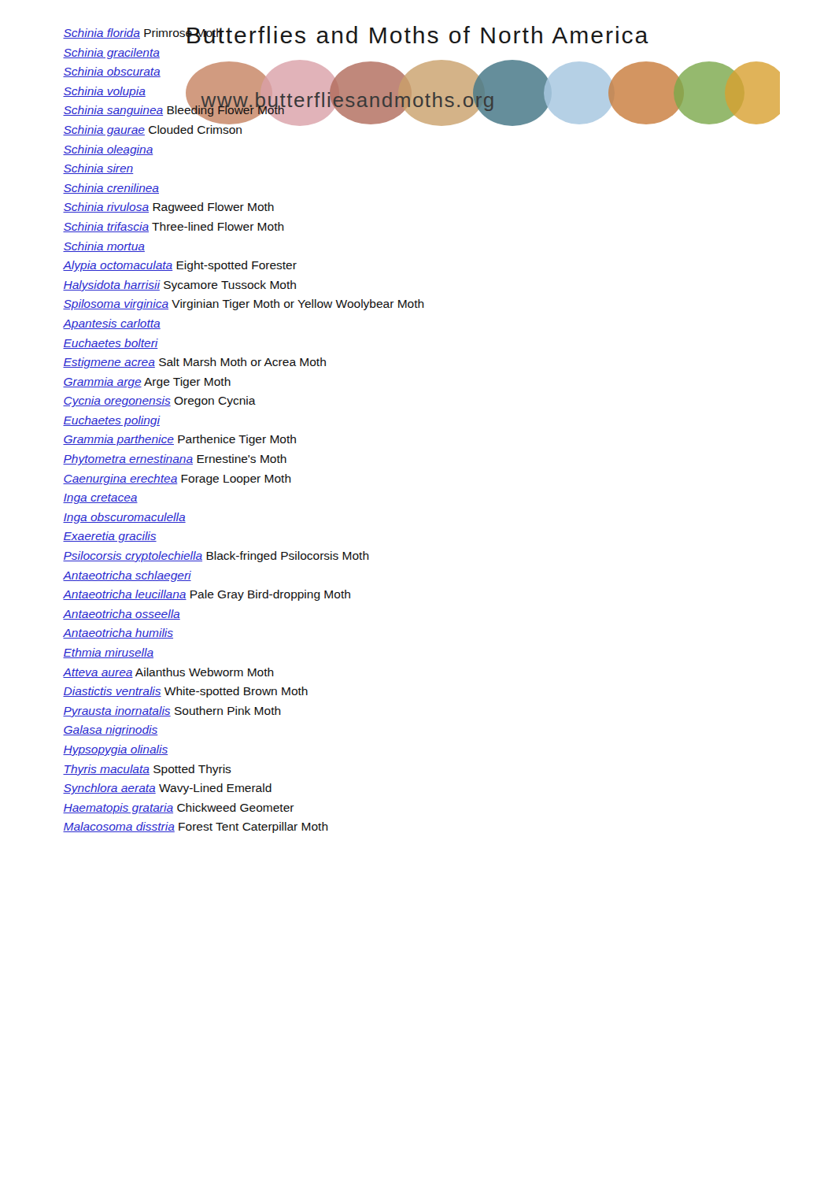Butterflies and Moths of North America
www.butterfliesandmoths.org
Schinia florida Primrose Moth
Schinia gracilenta
Schinia obscurata
Schinia volupia
Schinia sanguinea Bleeding Flower Moth
Schinia gaurae Clouded Crimson
Schinia oleagina
Schinia siren
Schinia crenilinea
Schinia rivulosa Ragweed Flower Moth
Schinia trifascia Three-lined Flower Moth
Schinia mortua
Alypia octomaculata Eight-spotted Forester
Halysidota harrisii Sycamore Tussock Moth
Spilosoma virginica Virginian Tiger Moth or Yellow Woolybear Moth
Apantesis carlotta
Euchaetes bolteri
Estigmene acrea Salt Marsh Moth or Acrea Moth
Grammia arge Arge Tiger Moth
Cycnia oregonensis Oregon Cycnia
Euchaetes polingi
Grammia parthenice Parthenice Tiger Moth
Phytometra ernestinana Ernestine's Moth
Caenurgina erechtea Forage Looper Moth
Inga cretacea
Inga obscuromaculella
Exaeretia gracilis
Psilocorsis cryptolechiella Black-fringed Psilocorsis Moth
Antaeotricha schlaegeri
Antaeotricha leucillana Pale Gray Bird-dropping Moth
Antaeotricha osseella
Antaeotricha humilis
Ethmia mirusella
Atteva aurea Ailanthus Webworm Moth
Diastictis ventralis White-spotted Brown Moth
Pyrausta inornatalis Southern Pink Moth
Galasa nigrinodis
Hypsopygia olinalis
Thyris maculata Spotted Thyris
Synchlora aerata Wavy-Lined Emerald
Haematopis grataria Chickweed Geometer
Malacosoma disstria Forest Tent Caterpillar Moth